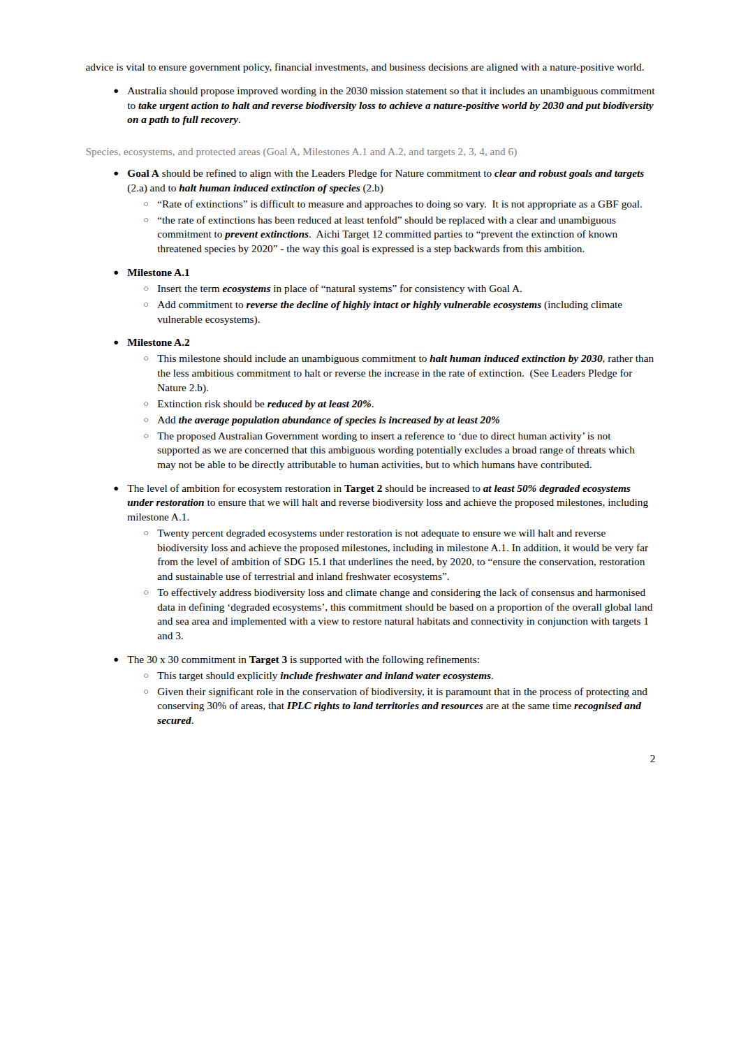advice is vital to ensure government policy, financial investments, and business decisions are aligned with a nature-positive world.
Australia should propose improved wording in the 2030 mission statement so that it includes an unambiguous commitment to take urgent action to halt and reverse biodiversity loss to achieve a nature-positive world by 2030 and put biodiversity on a path to full recovery.
Species, ecosystems, and protected areas (Goal A, Milestones A.1 and A.2, and targets 2, 3, 4, and 6)
Goal A should be refined to align with the Leaders Pledge for Nature commitment to clear and robust goals and targets (2.a) and to halt human induced extinction of species (2.b)
“Rate of extinctions” is difficult to measure and approaches to doing so vary. It is not appropriate as a GBF goal.
“the rate of extinctions has been reduced at least tenfold” should be replaced with a clear and unambiguous commitment to prevent extinctions. Aichi Target 12 committed parties to “prevent the extinction of known threatened species by 2020” - the way this goal is expressed is a step backwards from this ambition.
Milestone A.1
Insert the term ecosystems in place of “natural systems” for consistency with Goal A.
Add commitment to reverse the decline of highly intact or highly vulnerable ecosystems (including climate vulnerable ecosystems).
Milestone A.2
This milestone should include an unambiguous commitment to halt human induced extinction by 2030, rather than the less ambitious commitment to halt or reverse the increase in the rate of extinction. (See Leaders Pledge for Nature 2.b).
Extinction risk should be reduced by at least 20%.
Add the average population abundance of species is increased by at least 20%
The proposed Australian Government wording to insert a reference to ‘due to direct human activity’ is not supported as we are concerned that this ambiguous wording potentially excludes a broad range of threats which may not be able to be directly attributable to human activities, but to which humans have contributed.
The level of ambition for ecosystem restoration in Target 2 should be increased to at least 50% degraded ecosystems under restoration to ensure that we will halt and reverse biodiversity loss and achieve the proposed milestones, including milestone A.1.
Twenty percent degraded ecosystems under restoration is not adequate to ensure we will halt and reverse biodiversity loss and achieve the proposed milestones, including in milestone A.1. In addition, it would be very far from the level of ambition of SDG 15.1 that underlines the need, by 2020, to “ensure the conservation, restoration and sustainable use of terrestrial and inland freshwater ecosystems”.
To effectively address biodiversity loss and climate change and considering the lack of consensus and harmonised data in defining ‘degraded ecosystems’, this commitment should be based on a proportion of the overall global land and sea area and implemented with a view to restore natural habitats and connectivity in conjunction with targets 1 and 3.
The 30 x 30 commitment in Target 3 is supported with the following refinements:
This target should explicitly include freshwater and inland water ecosystems.
Given their significant role in the conservation of biodiversity, it is paramount that in the process of protecting and conserving 30% of areas, that IPLC rights to land territories and resources are at the same time recognised and secured.
2